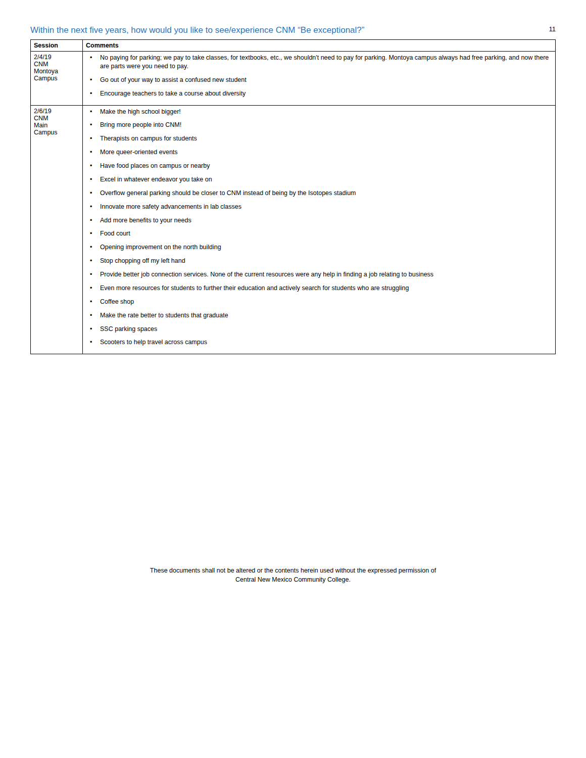11
Within the next five years, how would you like to see/experience CNM “Be exceptional?”
| Session | Comments |
| --- | --- |
| 2/4/19 CNM Montoya Campus | No paying for parking; we pay to take classes, for textbooks, etc., we shouldn't need to pay for parking. Montoya campus always had free parking, and now there are parts were you need to pay. Go out of your way to assist a confused new student Encourage teachers to take a course about diversity |
| 2/6/19 CNM Main Campus | Make the high school bigger! Bring more people into CNM! Therapists on campus for students More queer-oriented events Have food places on campus or nearby Excel in whatever endeavor you take on Overflow general parking should be closer to CNM instead of being by the Isotopes stadium Innovate more safety advancements in lab classes Add more benefits to your needs Food court Opening improvement on the north building Stop chopping off my left hand Provide better job connection services. None of the current resources were any help in finding a job relating to business Even more resources for students to further their education and actively search for students who are struggling Coffee shop Make the rate better to students that graduate SSC parking spaces Scooters to help travel across campus |
These documents shall not be altered or the contents herein used without the expressed permission of
Central New Mexico Community College.